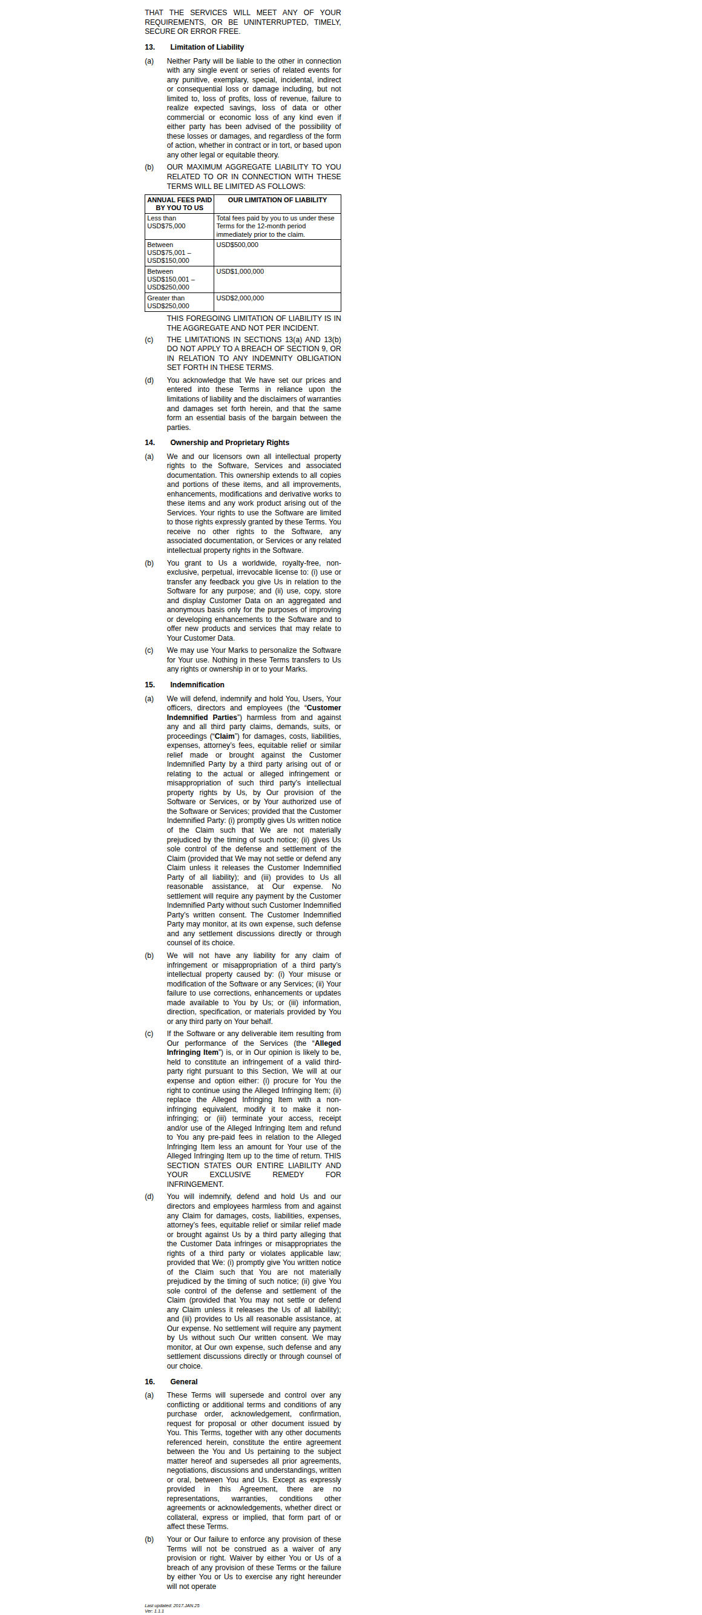THAT THE SERVICES WILL MEET ANY OF YOUR REQUIREMENTS, OR BE UNINTERRUPTED, TIMELY, SECURE OR ERROR FREE.
13. Limitation of Liability
(a) Neither Party will be liable to the other in connection with any single event or series of related events for any punitive, exemplary, special, incidental, indirect or consequential loss or damage including, but not limited to, loss of profits, loss of revenue, failure to realize expected savings, loss of data or other commercial or economic loss of any kind even if either party has been advised of the possibility of these losses or damages, and regardless of the form of action, whether in contract or in tort, or based upon any other legal or equitable theory.
(b) OUR MAXIMUM AGGREGATE LIABILITY TO YOU RELATED TO OR IN CONNECTION WITH THESE TERMS WILL BE LIMITED AS FOLLOWS:
| ANNUAL FEES PAID BY YOU TO US | OUR LIMITATION OF LIABILITY |
| --- | --- |
| Less than USD$75,000 | Total fees paid by you to us under these Terms for the 12-month period immediately prior to the claim. |
| Between USD$75,001 – USD$150,000 | USD$500,000 |
| Between USD$150,001 – USD$250,000 | USD$1,000,000 |
| Greater than USD$250,000 | USD$2,000,000 |
THIS FOREGOING LIMITATION OF LIABILITY IS IN THE AGGREGATE AND NOT PER INCIDENT.
(c) THE LIMITATIONS IN SECTIONS 13(a) AND 13(b) DO NOT APPLY TO A BREACH OF SECTION 9, OR IN RELATION TO ANY INDEMNITY OBLIGATION SET FORTH IN THESE TERMS.
(d) You acknowledge that We have set our prices and entered into these Terms in reliance upon the limitations of liability and the disclaimers of warranties and damages set forth herein, and that the same form an essential basis of the bargain between the parties.
14. Ownership and Proprietary Rights
(a) We and our licensors own all intellectual property rights to the Software, Services and associated documentation. This ownership extends to all copies and portions of these items, and all improvements, enhancements, modifications and derivative works to these items and any work product arising out of the Services. Your rights to use the Software are limited to those rights expressly granted by these Terms. You receive no other rights to the Software, any associated documentation, or Services or any related intellectual property rights in the Software.
(b) You grant to Us a worldwide, royalty-free, non-exclusive, perpetual, irrevocable license to: (i) use or transfer any feedback you give Us in relation to the Software for any purpose; and (ii) use, copy, store and display Customer Data on an aggregated and anonymous basis only for the purposes of improving or developing enhancements to the Software and to offer new products and services that may relate to Your Customer Data.
(c) We may use Your Marks to personalize the Software for Your use. Nothing in these Terms transfers to Us any rights or ownership in or to your Marks.
15. Indemnification
(a) We will defend, indemnify and hold You, Users, Your officers, directors and employees (the “Customer Indemnified Parties”) harmless from and against any and all third party claims, demands, suits, or proceedings (“Claim”) for damages, costs, liabilities, expenses, attorney’s fees, equitable relief or similar relief made or brought against the Customer Indemnified Party by a third party arising out of or relating to the actual or alleged infringement or misappropriation of such third party’s intellectual property rights by Us, by Our provision of the Software or Services, or by Your authorized use of the Software or Services; provided that the Customer Indemnified Party: (i) promptly gives Us written notice of the Claim such that We are not materially prejudiced by the timing of such notice; (ii) gives Us sole control of the defense and settlement of the Claim (provided that We may not settle or defend any Claim unless it releases the Customer Indemnified Party of all liability); and (iii) provides to Us all reasonable assistance, at Our expense. No settlement will require any payment by the Customer Indemnified Party without such Customer Indemnified Party’s written consent. The Customer Indemnified Party may monitor, at its own expense, such defense and any settlement discussions directly or through counsel of its choice.
(b) We will not have any liability for any claim of infringement or misappropriation of a third party’s intellectual property caused by: (i) Your misuse or modification of the Software or any Services; (ii) Your failure to use corrections, enhancements or updates made available to You by Us; or (iii) information, direction, specification, or materials provided by You or any third party on Your behalf.
(c) If the Software or any deliverable item resulting from Our performance of the Services (the “Alleged Infringing Item”) is, or in Our opinion is likely to be, held to constitute an infringement of a valid third-party right pursuant to this Section, We will at our expense and option either: (i) procure for You the right to continue using the Alleged Infringing Item; (ii) replace the Alleged Infringing Item with a non-infringing equivalent, modify it to make it non-infringing; or (iii) terminate your access, receipt and/or use of the Alleged Infringing Item and refund to You any pre-paid fees in relation to the Alleged Infringing Item less an amount for Your use of the Alleged Infringing Item up to the time of return. THIS SECTION STATES OUR ENTIRE LIABILITY AND YOUR EXCLUSIVE REMEDY FOR INFRINGEMENT.
(d) You will indemnify, defend and hold Us and our directors and employees harmless from and against any Claim for damages, costs, liabilities, expenses, attorney’s fees, equitable relief or similar relief made or brought against Us by a third party alleging that the Customer Data infringes or misappropriates the rights of a third party or violates applicable law; provided that We: (i) promptly give You written notice of the Claim such that You are not materially prejudiced by the timing of such notice; (ii) give You sole control of the defense and settlement of the Claim (provided that You may not settle or defend any Claim unless it releases the Us of all liability); and (iii) provides to Us all reasonable assistance, at Our expense. No settlement will require any payment by Us without such Our written consent. We may monitor, at Our own expense, such defense and any settlement discussions directly or through counsel of our choice.
16. General
(a) These Terms will supersede and control over any conflicting or additional terms and conditions of any purchase order, acknowledgement, confirmation, request for proposal or other document issued by You. This Terms, together with any other documents referenced herein, constitute the entire agreement between the You and Us pertaining to the subject matter hereof and supersedes all prior agreements, negotiations, discussions and understandings, written or oral, between You and Us. Except as expressly provided in this Agreement, there are no representations, warranties, conditions other agreements or acknowledgements, whether direct or collateral, express or implied, that form part of or affect these Terms.
(b) Your or Our failure to enforce any provision of these Terms will not be construed as a waiver of any provision or right. Waiver by either You or Us of a breach of any provision of these Terms or the failure by either You or Us to exercise any right hereunder will not operate
Last updated: 2017.JAN.25
Ver: 1.1.1